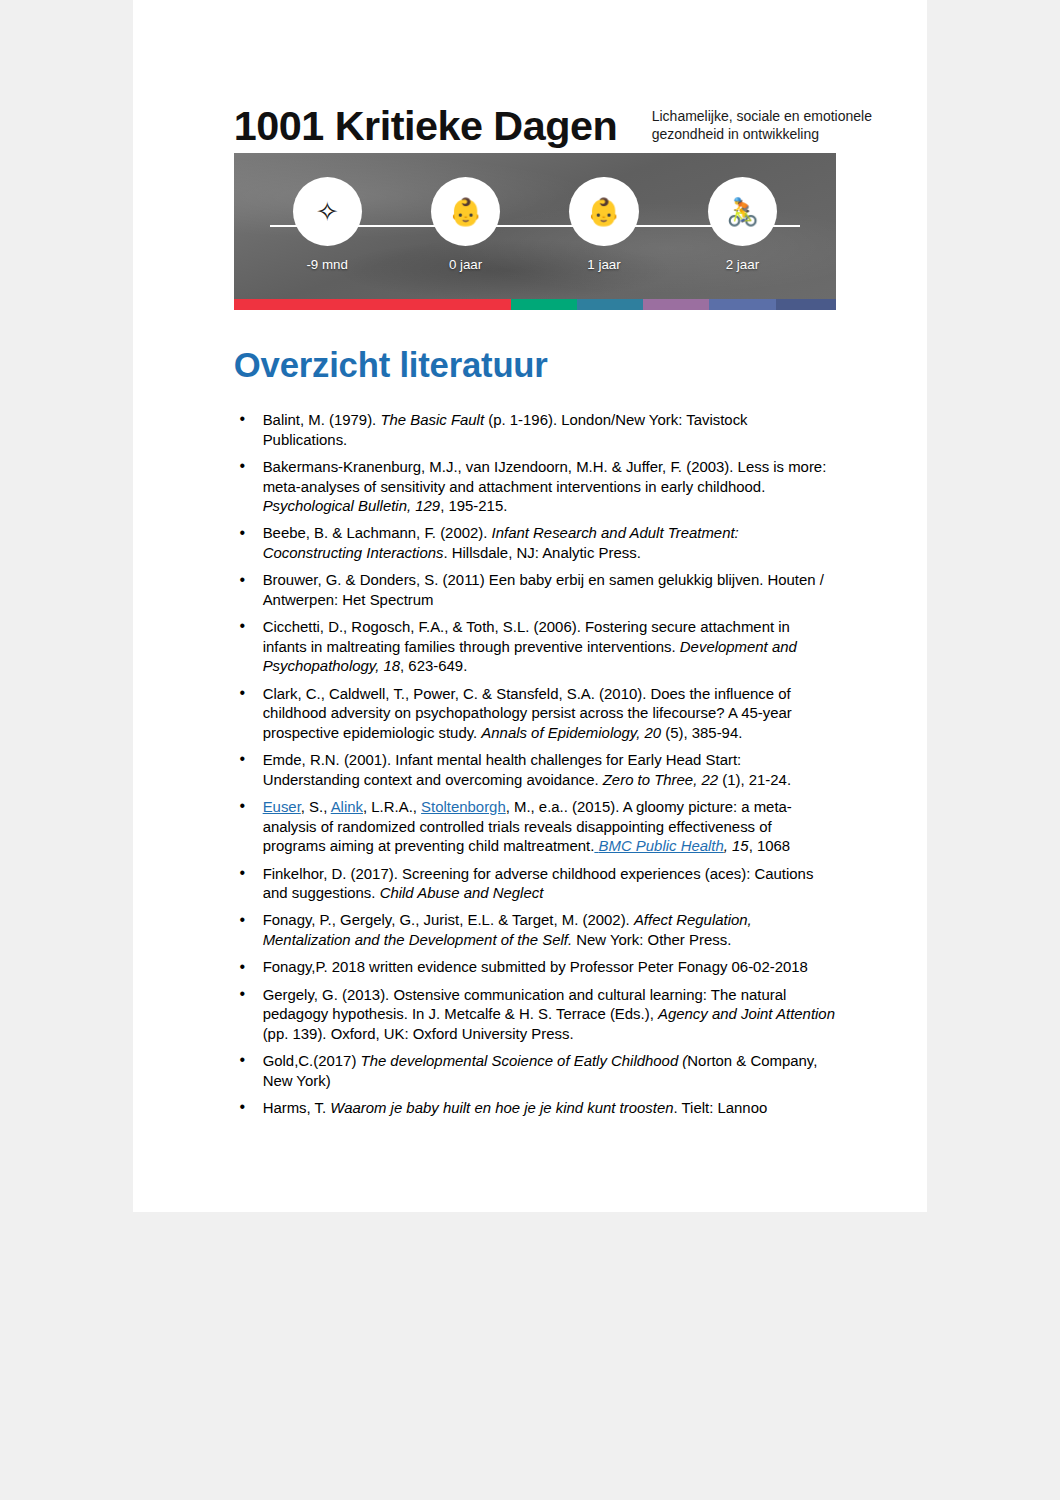1001 Kritieke Dagen
Lichamelijke, sociale en emotionele
gezondheid in ontwikkeling
✧
-9 mnd
👶
0 jaar
👶
1 jaar
🚴
2 jaar
Overzicht literatuur
Balint, M. (1979). The Basic Fault (p. 1-196). London/New York: Tavistock Publications.
Bakermans-Kranenburg, M.J., van IJzendoorn, M.H. & Juffer, F. (2003). Less is more: meta-analyses of sensitivity and attachment interventions in early childhood. Psychological Bulletin, 129, 195-215.
Beebe, B. & Lachmann, F. (2002). Infant Research and Adult Treatment: Coconstructing Interactions. Hillsdale, NJ: Analytic Press.
Brouwer, G. & Donders, S. (2011) Een baby erbij en samen gelukkig blijven. Houten / Antwerpen: Het Spectrum
Cicchetti, D., Rogosch, F.A., & Toth, S.L. (2006). Fostering secure attachment in infants in maltreating families through preventive interventions. Development and Psychopathology, 18, 623-649.
Clark, C., Caldwell, T., Power, C. & Stansfeld, S.A. (2010). Does the influence of childhood adversity on psychopathology persist across the lifecourse? A 45-year prospective epidemiologic study. Annals of Epidemiology, 20 (5), 385-94.
Emde, R.N. (2001). Infant mental health challenges for Early Head Start: Understanding context and overcoming avoidance. Zero to Three, 22 (1), 21-24.
Euser, S., Alink, L.R.A., Stoltenborgh, M., e.a.. (2015). A gloomy picture: a meta-analysis of randomized controlled trials reveals disappointing effectiveness of programs aiming at preventing child maltreatment. BMC Public Health, 15, 1068
Finkelhor, D. (2017). Screening for adverse childhood experiences (aces): Cautions and suggestions. Child Abuse and Neglect
Fonagy, P., Gergely, G., Jurist, E.L. & Target, M. (2002). Affect Regulation, Mentalization and the Development of the Self. New York: Other Press.
Fonagy,P. 2018 written evidence submitted by Professor Peter Fonagy 06-02-2018
Gergely, G. (2013). Ostensive communication and cultural learning: The natural pedagogy hypothesis. In J. Metcalfe & H. S. Terrace (Eds.), Agency and Joint Attention (pp. 139). Oxford, UK: Oxford University Press.
Gold,C.(2017) The developmental Scoience of Eatly Childhood (Norton & Company, New York)
Harms, T. Waarom je baby huilt en hoe je je kind kunt troosten. Tielt: Lannoo